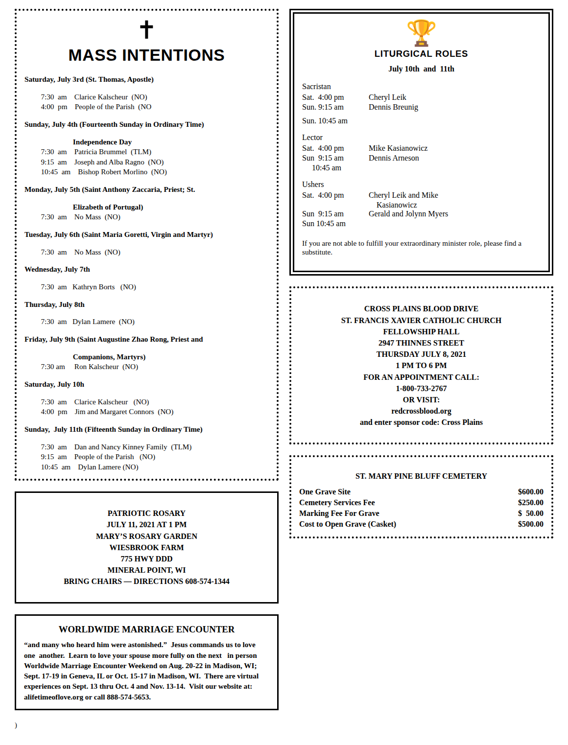✝
MASS INTENTIONS
Saturday, July 3rd (St. Thomas, Apostle)
7:30 am Clarice Kalscheur (NO) 4:00 pm People of the Parish (NO
Sunday, July 4th (Fourteenth Sunday in Ordinary Time)
Independence Day 7:30 am Patricia Brummel (TLM) 9:15 am Joseph and Alba Ragno (NO) 10:45 am Bishop Robert Morlino (NO)
Monday, July 5th (Saint Anthony Zaccaria, Priest; St.
Elizabeth of Portugal) 7:30 am No Mass (NO)
Tuesday, July 6th (Saint Maria Goretti, Virgin and Martyr)
7:30 am No Mass (NO)
Wednesday, July 7th
7:30 am Kathryn Borts (NO)
Thursday, July 8th
7:30 am Dylan Lamere (NO)
Friday, July 9th (Saint Augustine Zhao Rong, Priest and
Companions, Martyrs) 7:30 am Ron Kalscheur (NO)
Saturday, July 10h
7:30 am Clarice Kalscheur (NO) 4:00 pm Jim and Margaret Connors (NO)
Sunday, July 11th (Fifteenth Sunday in Ordinary Time)
7:30 am Dan and Nancy Kinney Family (TLM) 9:15 am People of the Parish (NO) 10:45 am Dylan Lamere (NO)
PATRIOTIC ROSARY
JULY 11, 2021 AT 1 PM
MARY’S ROSARY GARDEN
WIESBROOK FARM
775 HWY DDD
MINERAL POINT, WI
BRING CHAIRS — DIRECTIONS 608-574-1344
WORLDWIDE MARRIAGE ENCOUNTER
“and many who heard him were astonished.” Jesus commands us to love one another. Learn to love your spouse more fully on the next in person Worldwide Marriage Encounter Weekend on Aug. 20-22 in Madison, WI; Sept. 17-19 in Geneva, IL or Oct. 15-17 in Madison, WI. There are virtual experiences on Sept. 13 thru Oct. 4 and Nov. 13-14. Visit our website at: alifetimeoflove.org or call 888-574-5653.
)
🏆
LITURGICAL ROLES
July 10th and 11th
Sacristan
Sat. 4:00 pm Cheryl Leik
Sun. 9:15 am Dennis Breunig
Sun. 10:45 am
Lector
Sat. 4:00 pm Mike Kasianowicz
Sun 9:15 am Dennis Arneson
10:45 am
Ushers
Sat. 4:00 pm Cheryl Leik and Mike
Kasianowicz
Sun 9:15 am Gerald and Jolynn Myers
Sun 10:45 am
If you are not able to fulfill your extraordinary minister role, please find a substitute.
CROSS PLAINS BLOOD DRIVE
ST. FRANCIS XAVIER CATHOLIC CHURCH
FELLOWSHIP HALL
2947 THINNES STREET
THURSDAY JULY 8, 2021
1 PM TO 6 PM
FOR AN APPOINTMENT CALL:
1-800-733-2767
OR VISIT:
redcrossblood.org
and enter sponsor code: Cross Plains
ST. MARY PINE BLUFF CEMETERY
| One Grave Site | $600.00 |
| Cemetery Services Fee | $250.00 |
| Marking Fee For Grave | $ 50.00 |
| Cost to Open Grave (Casket) | $500.00 |